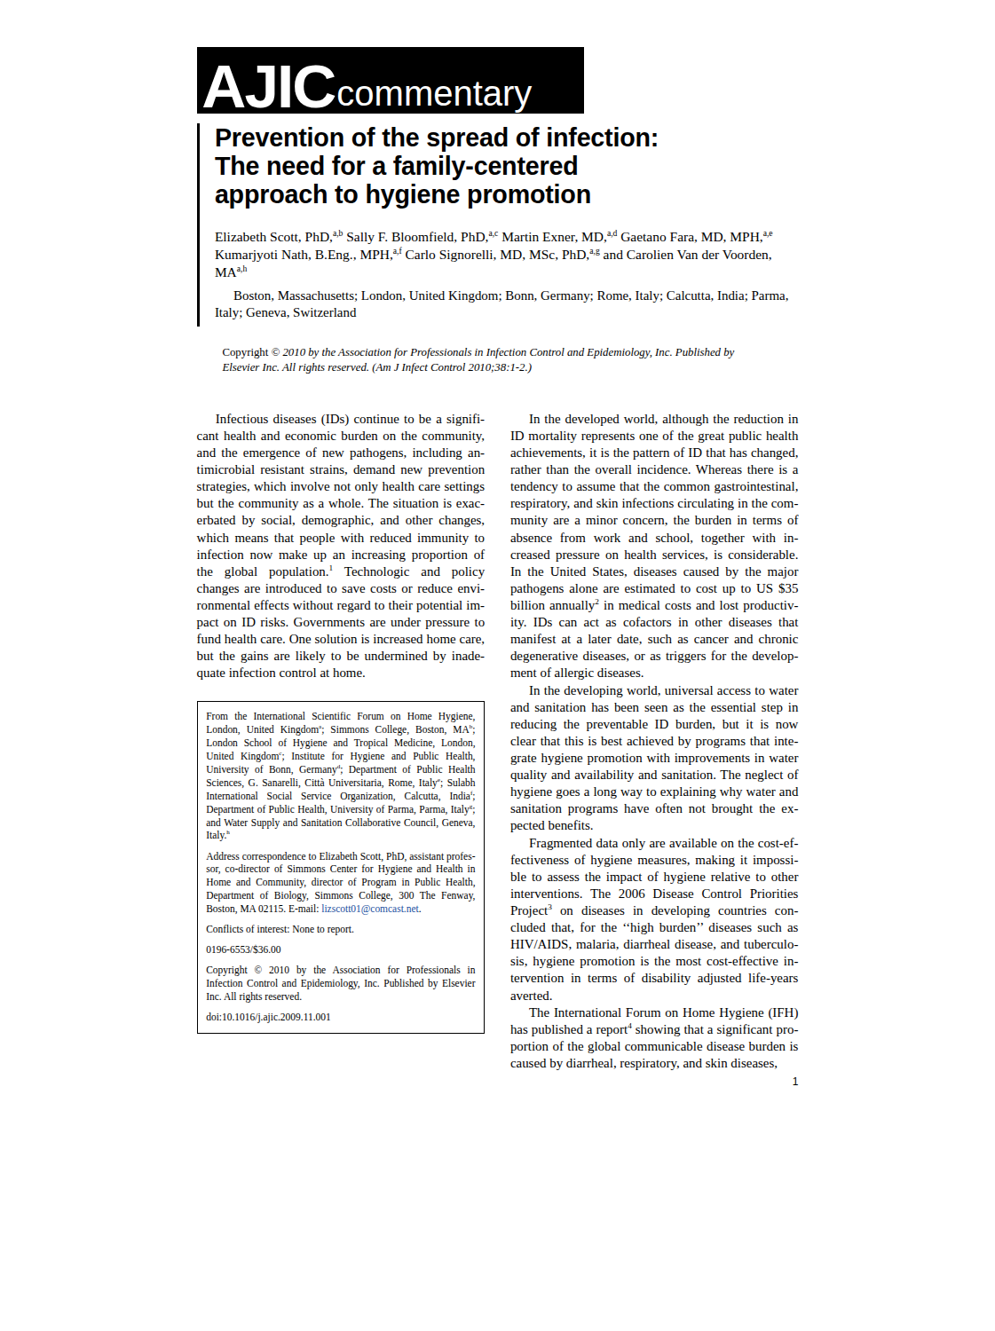AJIC commentary
Prevention of the spread of infection:
The need for a family-centered
approach to hygiene promotion
Elizabeth Scott, PhD,a,b Sally F. Bloomfield, PhD,a,c Martin Exner, MD,a,d Gaetano Fara, MD, MPH,a,e
Kumarjyoti Nath, B.Eng., MPH,a,f Carlo Signorelli, MD, MSc, PhD,a,g and Carolien Van der Voorden, MAa,h
Boston, Massachusetts; London, United Kingdom; Bonn, Germany; Rome, Italy; Calcutta, India; Parma, Italy; Geneva, Switzerland
Copyright © 2010 by the Association for Professionals in Infection Control and Epidemiology, Inc. Published by Elsevier Inc. All rights reserved. (Am J Infect Control 2010;38:1-2.)
Infectious diseases (IDs) continue to be a significant health and economic burden on the community, and the emergence of new pathogens, including antimicrobial resistant strains, demand new prevention strategies, which involve not only health care settings but the community as a whole. The situation is exacerbated by social, demographic, and other changes, which means that people with reduced immunity to infection now make up an increasing proportion of the global population.1 Technologic and policy changes are introduced to save costs or reduce environmental effects without regard to their potential impact on ID risks. Governments are under pressure to fund health care. One solution is increased home care, but the gains are likely to be undermined by inadequate infection control at home.
From the International Scientific Forum on Home Hygiene, London, United Kingdoma; Simmons College, Boston, MAb; London School of Hygiene and Tropical Medicine, London, United Kingdomc; Institute for Hygiene and Public Health, University of Bonn, Germanyd; Department of Public Health Sciences, G. Sanarelli, Città Universitaria, Rome, Italye; Sulabh International Social Service Organization, Calcutta, Indiaf; Department of Public Health, University of Parma, Parma, Italyg; and Water Supply and Sanitation Collaborative Council, Geneva, Italy.h
Address correspondence to Elizabeth Scott, PhD, assistant professor, co-director of Simmons Center for Hygiene and Health in Home and Community, director of Program in Public Health, Department of Biology, Simmons College, 300 The Fenway, Boston, MA 02115. E-mail: lizscott01@comcast.net.
Conflicts of interest: None to report.
0196-6553/$36.00
Copyright © 2010 by the Association for Professionals in Infection Control and Epidemiology, Inc. Published by Elsevier Inc. All rights reserved.
doi:10.1016/j.ajic.2009.11.001
In the developed world, although the reduction in ID mortality represents one of the great public health achievements, it is the pattern of ID that has changed, rather than the overall incidence. Whereas there is a tendency to assume that the common gastrointestinal, respiratory, and skin infections circulating in the community are a minor concern, the burden in terms of absence from work and school, together with increased pressure on health services, is considerable. In the United States, diseases caused by the major pathogens alone are estimated to cost up to US $35 billion annually2 in medical costs and lost productivity. IDs can act as cofactors in other diseases that manifest at a later date, such as cancer and chronic degenerative diseases, or as triggers for the development of allergic diseases.
In the developing world, universal access to water and sanitation has been seen as the essential step in reducing the preventable ID burden, but it is now clear that this is best achieved by programs that integrate hygiene promotion with improvements in water quality and availability and sanitation. The neglect of hygiene goes a long way to explaining why water and sanitation programs have often not brought the expected benefits.
Fragmented data only are available on the cost-effectiveness of hygiene measures, making it impossible to assess the impact of hygiene relative to other interventions. The 2006 Disease Control Priorities Project3 on diseases in developing countries concluded that, for the ‘‘high burden’’ diseases such as HIV/AIDS, malaria, diarrheal disease, and tuberculosis, hygiene promotion is the most cost-effective intervention in terms of disability adjusted life-years averted.
The International Forum on Home Hygiene (IFH) has published a report4 showing that a significant proportion of the global communicable disease burden is caused by diarrheal, respiratory, and skin diseases,
1